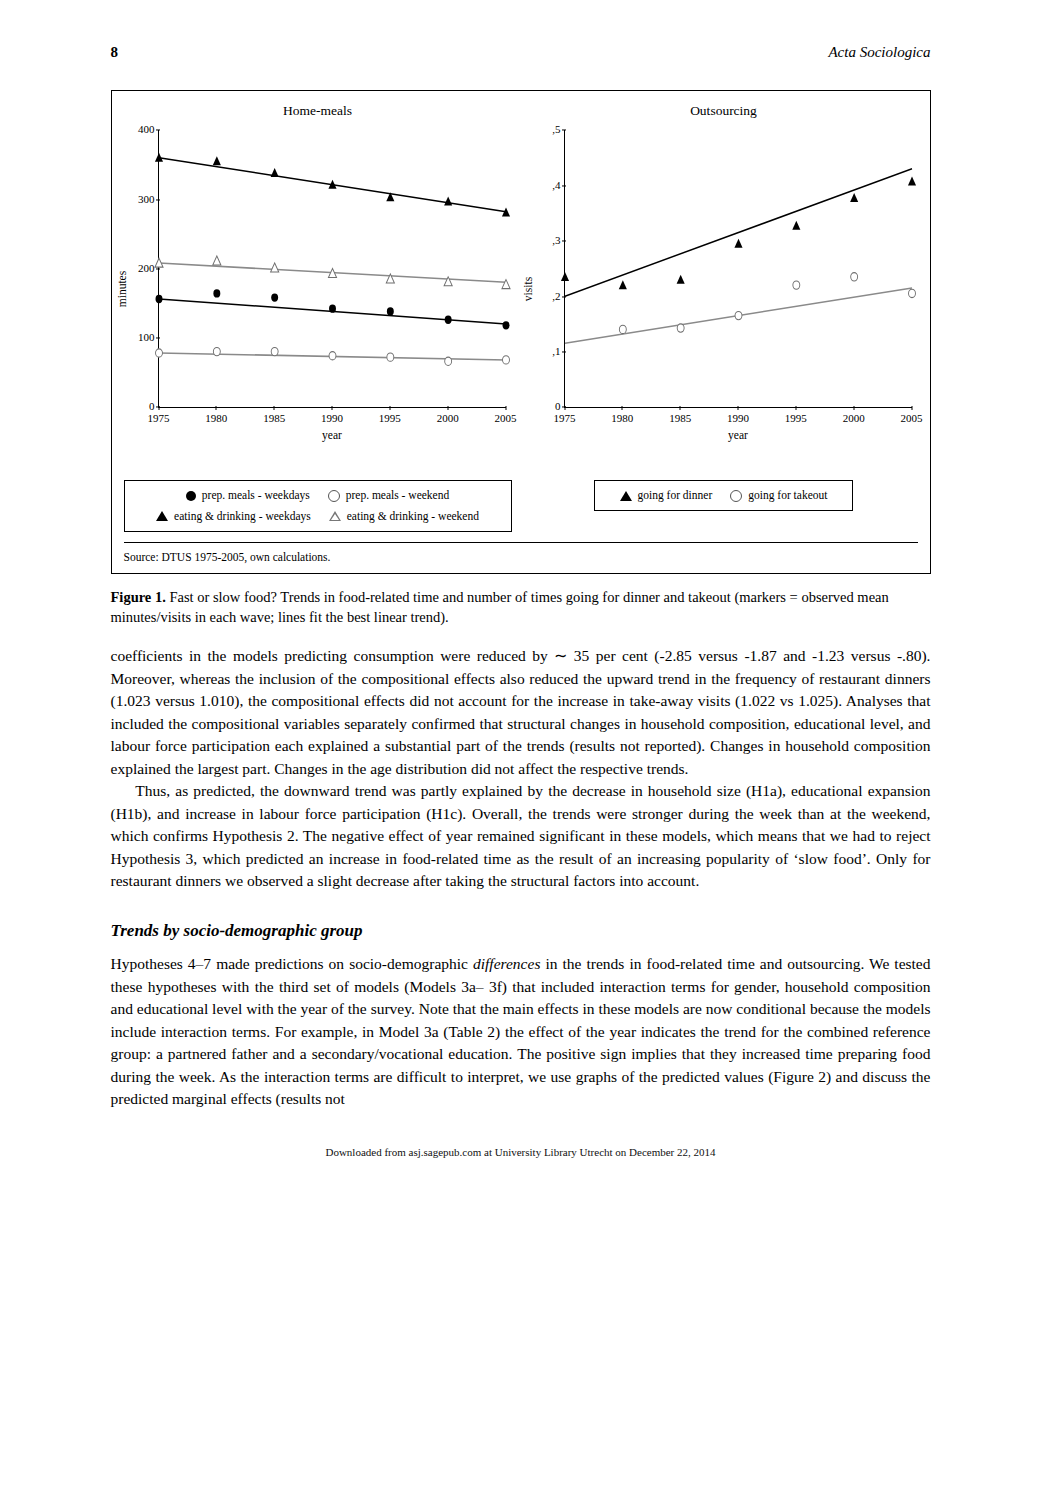8
Acta Sociologica
Home-meals
minutes
400 300 200 100 0 1975 1980 1985 1990 1995 2000 2005 year
prep. meals - weekdays prep. meals - weekend
eating & drinking - weekdays eating & drinking - weekend
Outsourcing
visits
,5 ,4 ,3 ,2 ,1 0 1975 1980 1985 1990 1995 2000 2005 year
going for dinner going for takeout
Source: DTUS 1975-2005, own calculations.
Figure 1. Fast or slow food? Trends in food-related time and number of times going for dinner and takeout (markers = observed mean minutes/visits in each wave; lines fit the best linear trend).
coefficients in the models predicting consumption were reduced by ∼ 35 per cent (-2.85 versus -1.87 and -1.23 versus -.80). Moreover, whereas the inclusion of the compositional effects also reduced the upward trend in the frequency of restaurant dinners (1.023 versus 1.010), the compositional effects did not account for the increase in take-away visits (1.022 vs 1.025). Analyses that included the compositional variables separately confirmed that structural changes in household composition, educational level, and labour force participation each explained a substantial part of the trends (results not reported). Changes in household composition explained the largest part. Changes in the age distribution did not affect the respective trends.
Thus, as predicted, the downward trend was partly explained by the decrease in household size (H1a), educational expansion (H1b), and increase in labour force participation (H1c). Overall, the trends were stronger during the week than at the weekend, which confirms Hypothesis 2. The negative effect of year remained significant in these models, which means that we had to reject Hypothesis 3, which predicted an increase in food-related time as the result of an increasing popularity of ‘slow food’. Only for restaurant dinners we observed a slight decrease after taking the structural factors into account.
Trends by socio-demographic group
Hypotheses 4–7 made predictions on socio-demographic differences in the trends in food-related time and outsourcing. We tested these hypotheses with the third set of models (Models 3a– 3f) that included interaction terms for gender, household composition and educational level with the year of the survey. Note that the main effects in these models are now conditional because the models include interaction terms. For example, in Model 3a (Table 2) the effect of the year indicates the trend for the combined reference group: a partnered father and a secondary/vocational education. The positive sign implies that they increased time preparing food during the week. As the interaction terms are difficult to interpret, we use graphs of the predicted values (Figure 2) and discuss the predicted marginal effects (results not
Downloaded from asj.sagepub.com at University Library Utrecht on December 22, 2014